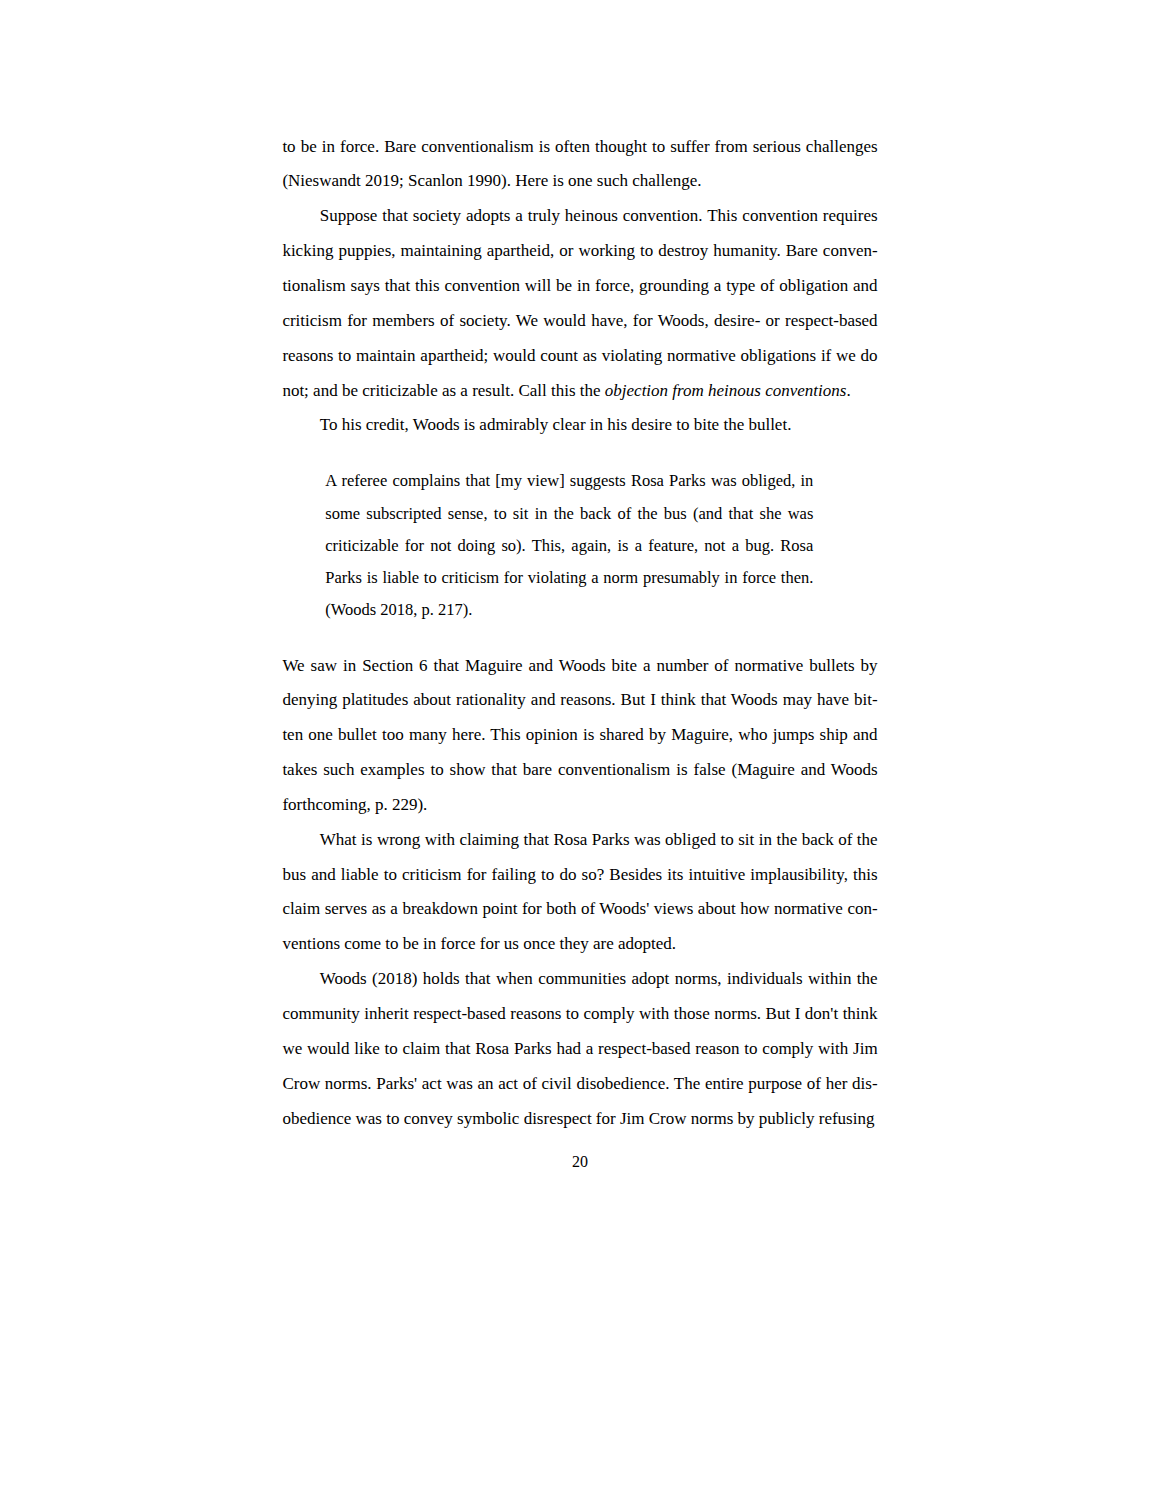to be in force. Bare conventionalism is often thought to suffer from serious challenges (Nieswandt 2019; Scanlon 1990). Here is one such challenge.
Suppose that society adopts a truly heinous convention. This convention requires kicking puppies, maintaining apartheid, or working to destroy humanity. Bare conventionalism says that this convention will be in force, grounding a type of obligation and criticism for members of society. We would have, for Woods, desire- or respect-based reasons to maintain apartheid; would count as violating normative obligations if we do not; and be criticizable as a result. Call this the objection from heinous conventions.
To his credit, Woods is admirably clear in his desire to bite the bullet.
A referee complains that [my view] suggests Rosa Parks was obliged, in some subscripted sense, to sit in the back of the bus (and that she was criticizable for not doing so). This, again, is a feature, not a bug. Rosa Parks is liable to criticism for violating a norm presumably in force then. (Woods 2018, p. 217).
We saw in Section 6 that Maguire and Woods bite a number of normative bullets by denying platitudes about rationality and reasons. But I think that Woods may have bitten one bullet too many here. This opinion is shared by Maguire, who jumps ship and takes such examples to show that bare conventionalism is false (Maguire and Woods forthcoming, p. 229).
What is wrong with claiming that Rosa Parks was obliged to sit in the back of the bus and liable to criticism for failing to do so? Besides its intuitive implausibility, this claim serves as a breakdown point for both of Woods' views about how normative conventions come to be in force for us once they are adopted.
Woods (2018) holds that when communities adopt norms, individuals within the community inherit respect-based reasons to comply with those norms. But I don't think we would like to claim that Rosa Parks had a respect-based reason to comply with Jim Crow norms. Parks' act was an act of civil disobedience. The entire purpose of her disobedience was to convey symbolic disrespect for Jim Crow norms by publicly refusing
20